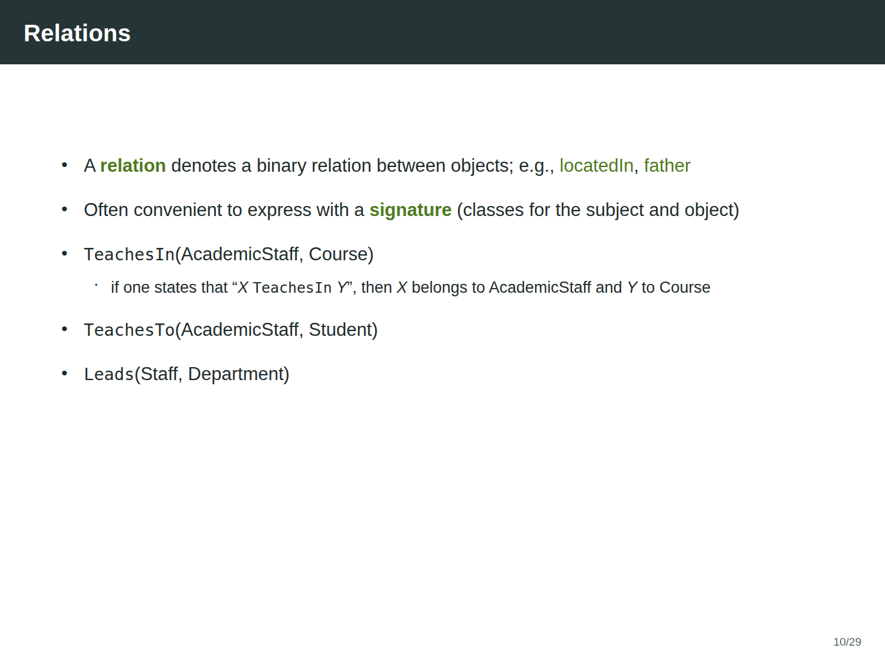Relations
A relation denotes a binary relation between objects; e.g., locatedIn, father
Often convenient to express with a signature (classes for the subject and object)
TeachesIn(AcademicStaff, Course)
if one states that “X TeachesIn Y”, then X belongs to AcademicStaff and Y to Course
TeachesTo(AcademicStaff, Student)
Leads(Staff, Department)
10/29